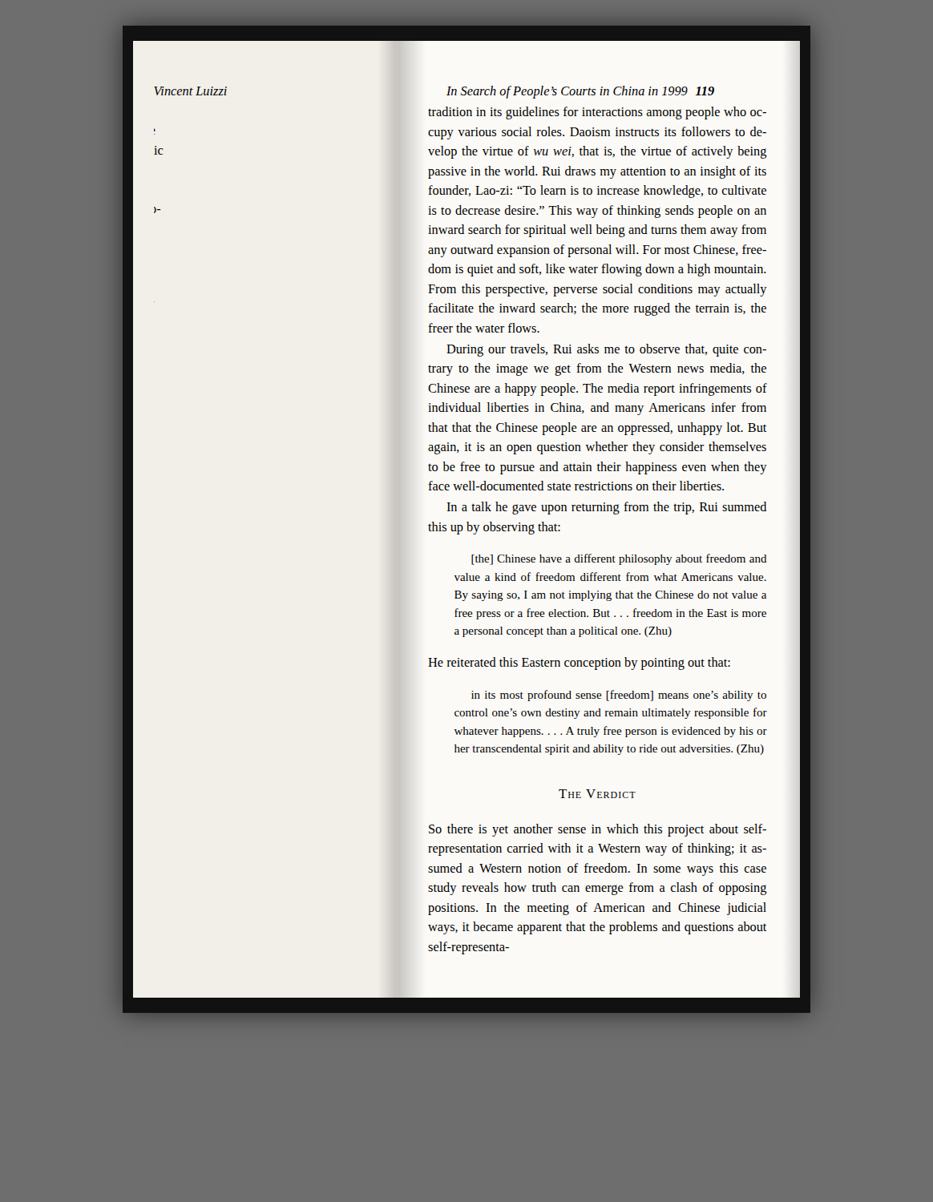Vincent Luizzi
e with ways and
of society. In the
seemingly chaotic
e all manner of
safety, and the
oise usually asso-
wonders if there
and the elderly
g “Don’t honk!”
IAN LIBERTY
commodate citi-
represent them-
how features of
of legal matters
investigation of
ok into Chinese
hich the initial
ne Chinese peo-
n. Their way is
about freedom.
hey can choose
Chinese think-
ng inner peace
. Restrictions of
eedom. Accord-
ay limit people
e hardly free in
eople can culti-
desires, and act
al tranquility.
ne teachings of
bout freedom.
of human suf-
followers. They
naterial acquisi-
ng to a life in
f right conduct
importance of
cial weight on
In Search of People’s Courts in China in 1999119
tradition in its guidelines for interactions among people who occupy various social roles. Daoism instructs its followers to develop the virtue of wu wei, that is, the virtue of actively being passive in the world. Rui draws my attention to an insight of its founder, Lao-zi: “To learn is to increase knowledge, to cultivate is to decrease desire.” This way of thinking sends people on an inward search for spiritual well being and turns them away from any outward expansion of personal will. For most Chinese, freedom is quiet and soft, like water flowing down a high mountain. From this perspective, perverse social conditions may actually facilitate the inward search; the more rugged the terrain is, the freer the water flows.
During our travels, Rui asks me to observe that, quite contrary to the image we get from the Western news media, the Chinese are a happy people. The media report infringements of individual liberties in China, and many Americans infer from that that the Chinese people are an oppressed, unhappy lot. But again, it is an open question whether they consider themselves to be free to pursue and attain their happiness even when they face well-documented state restrictions on their liberties.
In a talk he gave upon returning from the trip, Rui summed this up by observing that:
[the] Chinese have a different philosophy about freedom and value a kind of freedom different from what Americans value. By saying so, I am not implying that the Chinese do not value a free press or a free election. But . . . freedom in the East is more a personal concept than a political one. (Zhu)
He reiterated this Eastern conception by pointing out that:
in its most profound sense [freedom] means one’s ability to control one’s own destiny and remain ultimately responsible for whatever happens. . . . A truly free person is evidenced by his or her transcendental spirit and ability to ride out adversities. (Zhu)
The Verdict
So there is yet another sense in which this project about self-representation carried with it a Western way of thinking; it assumed a Western notion of freedom. In some ways this case study reveals how truth can emerge from a clash of opposing positions. In the meeting of American and Chinese judicial ways, it became apparent that the problems and questions about self-representa-